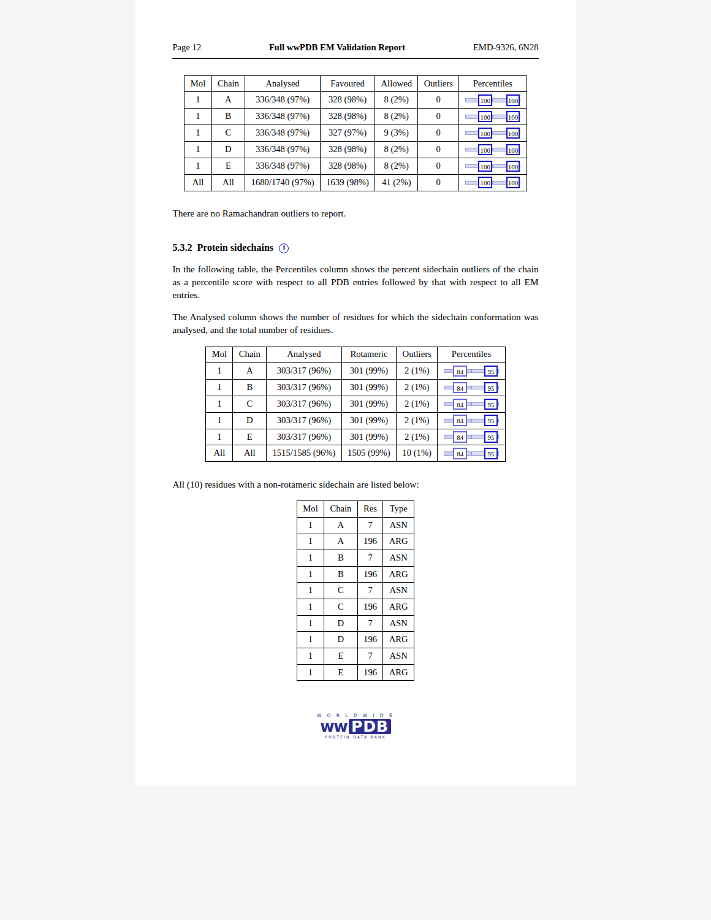Page 12
Full wwPDB EM Validation Report
EMD-9326, 6N28
| Mol | Chain | Analysed | Favoured | Allowed | Outliers | Percentiles |
| --- | --- | --- | --- | --- | --- | --- |
| 1 | A | 336/348 (97%) | 328 (98%) | 8 (2%) | 0 | 100 100 |
| 1 | B | 336/348 (97%) | 328 (98%) | 8 (2%) | 0 | 100 100 |
| 1 | C | 336/348 (97%) | 327 (97%) | 9 (3%) | 0 | 100 100 |
| 1 | D | 336/348 (97%) | 328 (98%) | 8 (2%) | 0 | 100 100 |
| 1 | E | 336/348 (97%) | 328 (98%) | 8 (2%) | 0 | 100 100 |
| All | All | 1680/1740 (97%) | 1639 (98%) | 41 (2%) | 0 | 100 100 |
There are no Ramachandran outliers to report.
5.3.2 Protein sidechains i
In the following table, the Percentiles column shows the percent sidechain outliers of the chain as a percentile score with respect to all PDB entries followed by that with respect to all EM entries.
The Analysed column shows the number of residues for which the sidechain conformation was analysed, and the total number of residues.
| Mol | Chain | Analysed | Rotameric | Outliers | Percentiles |
| --- | --- | --- | --- | --- | --- |
| 1 | A | 303/317 (96%) | 301 (99%) | 2 (1%) | 84 95 |
| 1 | B | 303/317 (96%) | 301 (99%) | 2 (1%) | 84 95 |
| 1 | C | 303/317 (96%) | 301 (99%) | 2 (1%) | 84 95 |
| 1 | D | 303/317 (96%) | 301 (99%) | 2 (1%) | 84 95 |
| 1 | E | 303/317 (96%) | 301 (99%) | 2 (1%) | 84 95 |
| All | All | 1515/1585 (96%) | 1505 (99%) | 10 (1%) | 84 95 |
All (10) residues with a non-rotameric sidechain are listed below:
| Mol | Chain | Res | Type |
| --- | --- | --- | --- |
| 1 | A | 7 | ASN |
| 1 | A | 196 | ARG |
| 1 | B | 7 | ASN |
| 1 | B | 196 | ARG |
| 1 | C | 7 | ASN |
| 1 | C | 196 | ARG |
| 1 | D | 7 | ASN |
| 1 | D | 196 | ARG |
| 1 | E | 7 | ASN |
| 1 | E | 196 | ARG |
W O R L D W I D E
ww PDB
PROTEIN DATA BANK